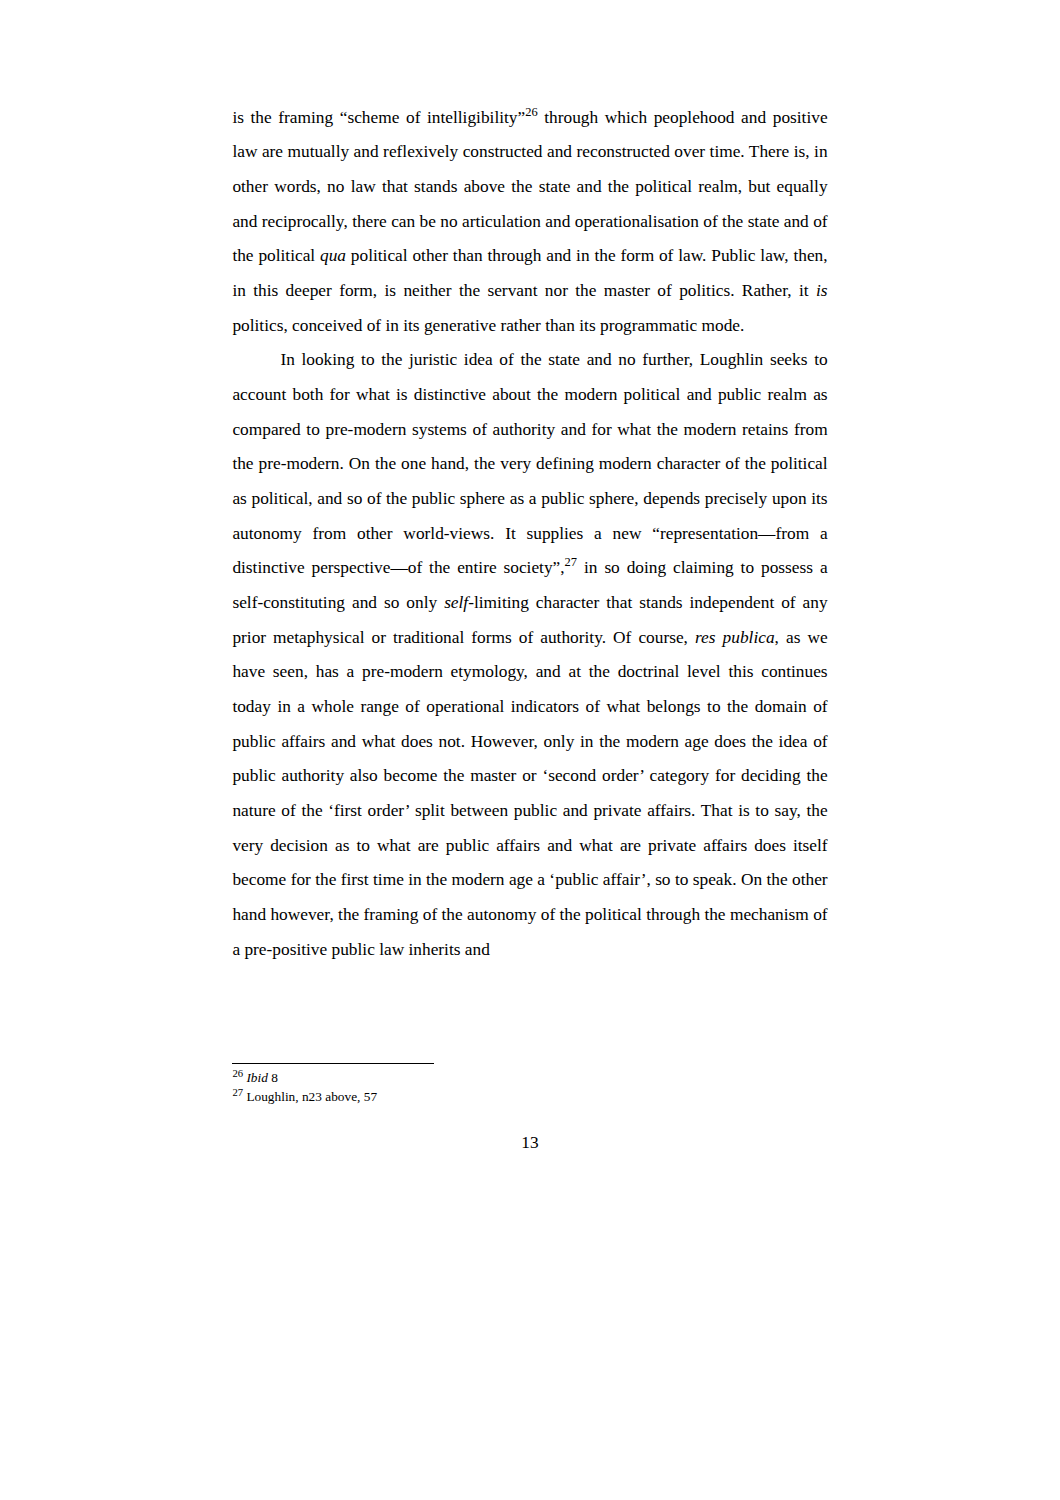is the framing “scheme of intelligibility”26 through which peoplehood and positive law are mutually and reflexively constructed and reconstructed over time. There is, in other words, no law that stands above the state and the political realm, but equally and reciprocally, there can be no articulation and operationalisation of the state and of the political qua political other than through and in the form of law. Public law, then, in this deeper form, is neither the servant nor the master of politics. Rather, it is politics, conceived of in its generative rather than its programmatic mode.
In looking to the juristic idea of the state and no further, Loughlin seeks to account both for what is distinctive about the modern political and public realm as compared to pre-modern systems of authority and for what the modern retains from the pre-modern. On the one hand, the very defining modern character of the political as political, and so of the public sphere as a public sphere, depends precisely upon its autonomy from other world-views. It supplies a new “representation—from a distinctive perspective—of the entire society”,27 in so doing claiming to possess a self-constituting and so only self-limiting character that stands independent of any prior metaphysical or traditional forms of authority. Of course, res publica, as we have seen, has a pre-modern etymology, and at the doctrinal level this continues today in a whole range of operational indicators of what belongs to the domain of public affairs and what does not. However, only in the modern age does the idea of public authority also become the master or ‘second order’ category for deciding the nature of the ‘first order’ split between public and private affairs. That is to say, the very decision as to what are public affairs and what are private affairs does itself become for the first time in the modern age a ‘public affair’, so to speak. On the other hand however, the framing of the autonomy of the political through the mechanism of a pre-positive public law inherits and
26 Ibid 8
27 Loughlin, n23 above, 57
13